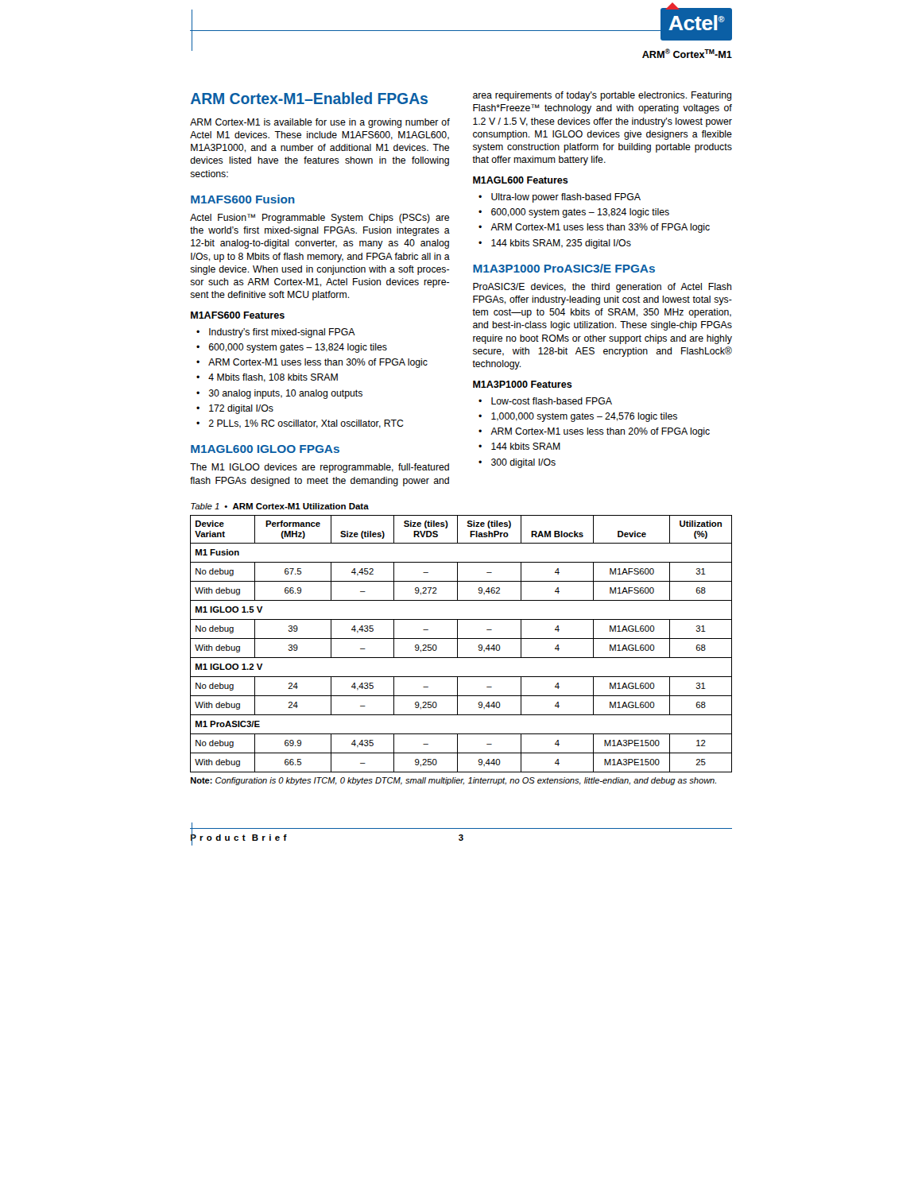Actel®
ARM® CortexTM-M1
ARM Cortex-M1–Enabled FPGAs
ARM Cortex-M1 is available for use in a growing number of Actel M1 devices. These include M1AFS600, M1AGL600, M1A3P1000, and a number of additional M1 devices. The devices listed have the features shown in the following sections:
M1AFS600 Fusion
Actel Fusion™ Programmable System Chips (PSCs) are the world’s first mixed-signal FPGAs. Fusion integrates a 12-bit analog-to-digital converter, as many as 40 analog I/Os, up to 8 Mbits of flash memory, and FPGA fabric all in a single device. When used in conjunction with a soft processor such as ARM Cortex-M1, Actel Fusion devices represent the definitive soft MCU platform.
M1AFS600 Features
Industry’s first mixed-signal FPGA
600,000 system gates – 13,824 logic tiles
ARM Cortex-M1 uses less than 30% of FPGA logic
4 Mbits flash, 108 kbits SRAM
30 analog inputs, 10 analog outputs
172 digital I/Os
2 PLLs, 1% RC oscillator, Xtal oscillator, RTC
M1AGL600 IGLOO FPGAs
The M1 IGLOO devices are reprogrammable, full-featured flash FPGAs designed to meet the demanding power and area requirements of today's portable electronics. Featuring Flash*Freeze™ technology and with operating voltages of 1.2 V / 1.5 V, these devices offer the industry's lowest power consumption. M1 IGLOO devices give designers a flexible system construction platform for building portable products that offer maximum battery life.
M1AGL600 Features
Ultra-low power flash-based FPGA
600,000 system gates – 13,824 logic tiles
ARM Cortex-M1 uses less than 33% of FPGA logic
144 kbits SRAM, 235 digital I/Os
M1A3P1000 ProASIC3/E FPGAs
ProASIC3/E devices, the third generation of Actel Flash FPGAs, offer industry-leading unit cost and lowest total system cost—up to 504 kbits of SRAM, 350 MHz operation, and best-in-class logic utilization. These single-chip FPGAs require no boot ROMs or other support chips and are highly secure, with 128-bit AES encryption and FlashLock® technology.
M1A3P1000 Features
Low-cost flash-based FPGA
1,000,000 system gates – 24,576 logic tiles
ARM Cortex-M1 uses less than 20% of FPGA logic
144 kbits SRAM
300 digital I/Os
Table 1•ARM Cortex-M1 Utilization Data
| Device Variant | Performance (MHz) | Size (tiles) | Size (tiles) RVDS | Size (tiles) FlashPro | RAM Blocks | Device | Utilization (%) |
| --- | --- | --- | --- | --- | --- | --- | --- |
| M1 Fusion |
| No debug | 67.5 | 4,452 | – | – | 4 | M1AFS600 | 31 |
| With debug | 66.9 | – | 9,272 | 9,462 | 4 | M1AFS600 | 68 |
| M1 IGLOO 1.5 V |
| No debug | 39 | 4,435 | – | – | 4 | M1AGL600 | 31 |
| With debug | 39 | – | 9,250 | 9,440 | 4 | M1AGL600 | 68 |
| M1 IGLOO 1.2 V |
| No debug | 24 | 4,435 | – | – | 4 | M1AGL600 | 31 |
| With debug | 24 | – | 9,250 | 9,440 | 4 | M1AGL600 | 68 |
| M1 ProASIC3/E |
| No debug | 69.9 | 4,435 | – | – | 4 | M1A3PE1500 | 12 |
| With debug | 66.5 | – | 9,250 | 9,440 | 4 | M1A3PE1500 | 25 |
Note: Configuration is 0 kbytes ITCM, 0 kbytes DTCM, small multiplier, 1interrupt, no OS extensions, little-endian, and debug as shown.
P r o d u c t B r i e f
3